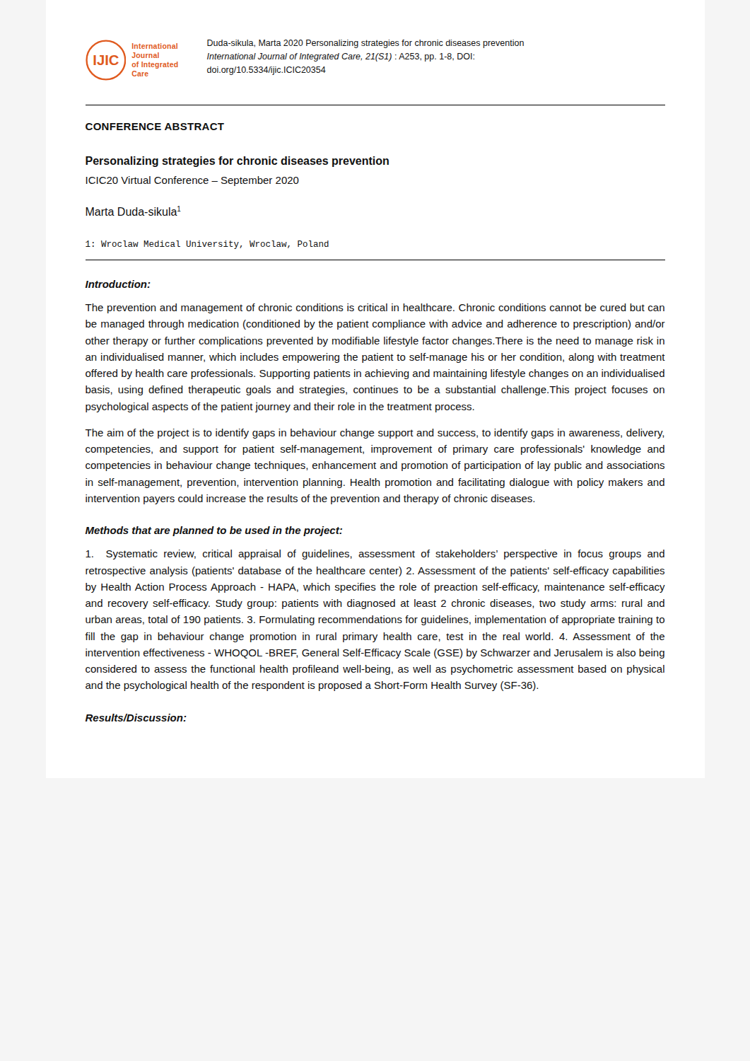IJIC
International Journal
of Integrated Care
Duda-sikula, Marta 2020 Personalizing strategies for chronic diseases prevention
International Journal of Integrated Care, 21(S1) : A253, pp. 1-8, DOI:
doi.org/10.5334/ijic.ICIC20354
CONFERENCE ABSTRACT
Personalizing strategies for chronic diseases prevention
ICIC20 Virtual Conference – September 2020
Marta Duda-sikula1
1: Wroclaw Medical University, Wroclaw, Poland
Introduction:
The prevention and management of chronic conditions is critical in healthcare. Chronic conditions cannot be cured but can be managed through medication (conditioned by the patient compliance with advice and adherence to prescription) and/or other therapy or further complications prevented by modifiable lifestyle factor changes.There is the need to manage risk in an individualised manner, which includes empowering the patient to self-manage his or her condition, along with treatment offered by health care professionals. Supporting patients in achieving and maintaining lifestyle changes on an individualised basis, using defined therapeutic goals and strategies, continues to be a substantial challenge.This project focuses on psychological aspects of the patient journey and their role in the treatment process.
The aim of the project is to identify gaps in behaviour change support and success, to identify gaps in awareness, delivery, competencies, and support for patient self-management, improvement of primary care professionals' knowledge and competencies in behaviour change techniques, enhancement and promotion of participation of lay public and associations in self-management, prevention, intervention planning. Health promotion and facilitating dialogue with policy makers and intervention payers could increase the results of the prevention and therapy of chronic diseases.
Methods that are planned to be used in the project:
1. Systematic review, critical appraisal of guidelines, assessment of stakeholders’ perspective in focus groups and retrospective analysis (patients' database of the healthcare center) 2. Assessment of the patients' self-efficacy capabilities by Health Action Process Approach - HAPA, which specifies the role of preaction self-efficacy, maintenance self-efficacy and recovery self-efficacy. Study group: patients with diagnosed at least 2 chronic diseases, two study arms: rural and urban areas, total of 190 patients. 3. Formulating recommendations for guidelines, implementation of appropriate training to fill the gap in behaviour change promotion in rural primary health care, test in the real world. 4. Assessment of the intervention effectiveness - WHOQOL -BREF, General Self-Efficacy Scale (GSE) by Schwarzer and Jerusalem is also being considered to assess the functional health profileand well-being, as well as psychometric assessment based on physical and the psychological health of the respondent is proposed a Short-Form Health Survey (SF-36).
Results/Discussion: